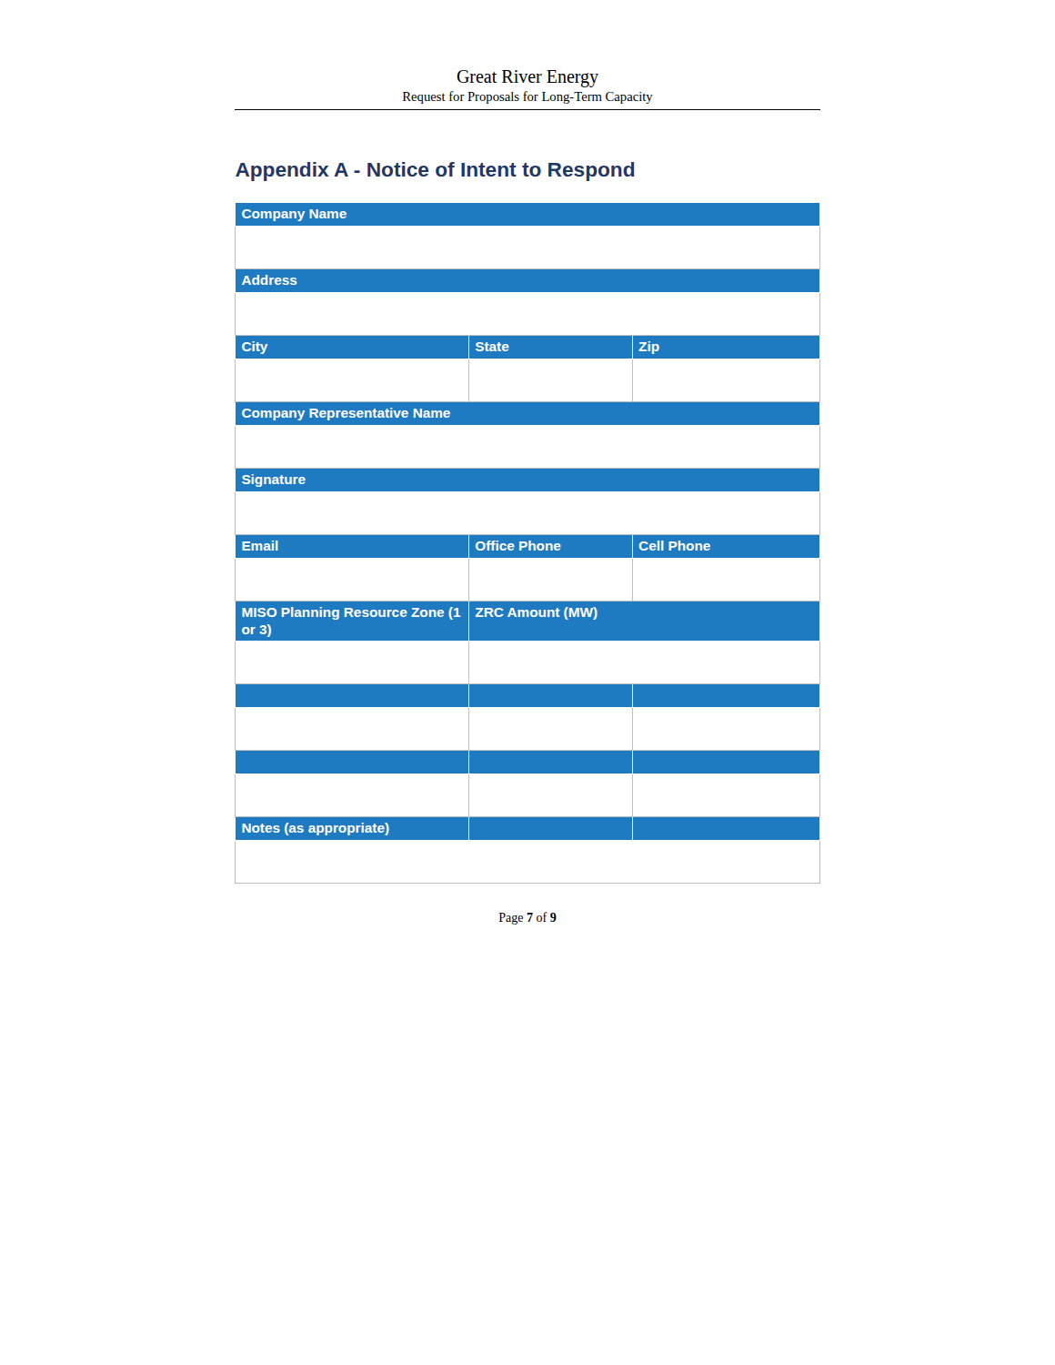Great River Energy
Request for Proposals for Long-Term Capacity
Appendix A - Notice of Intent to Respond
| Company Name |
| --- |
| Address |
| City | State | Zip |
| Company Representative Name |
| Signature |
| Email | Office Phone | Cell Phone |
| MISO Planning Resource Zone (1 or 3) | ZRC Amount (MW) |
| Notes (as appropriate) | | |
Page 7 of 9